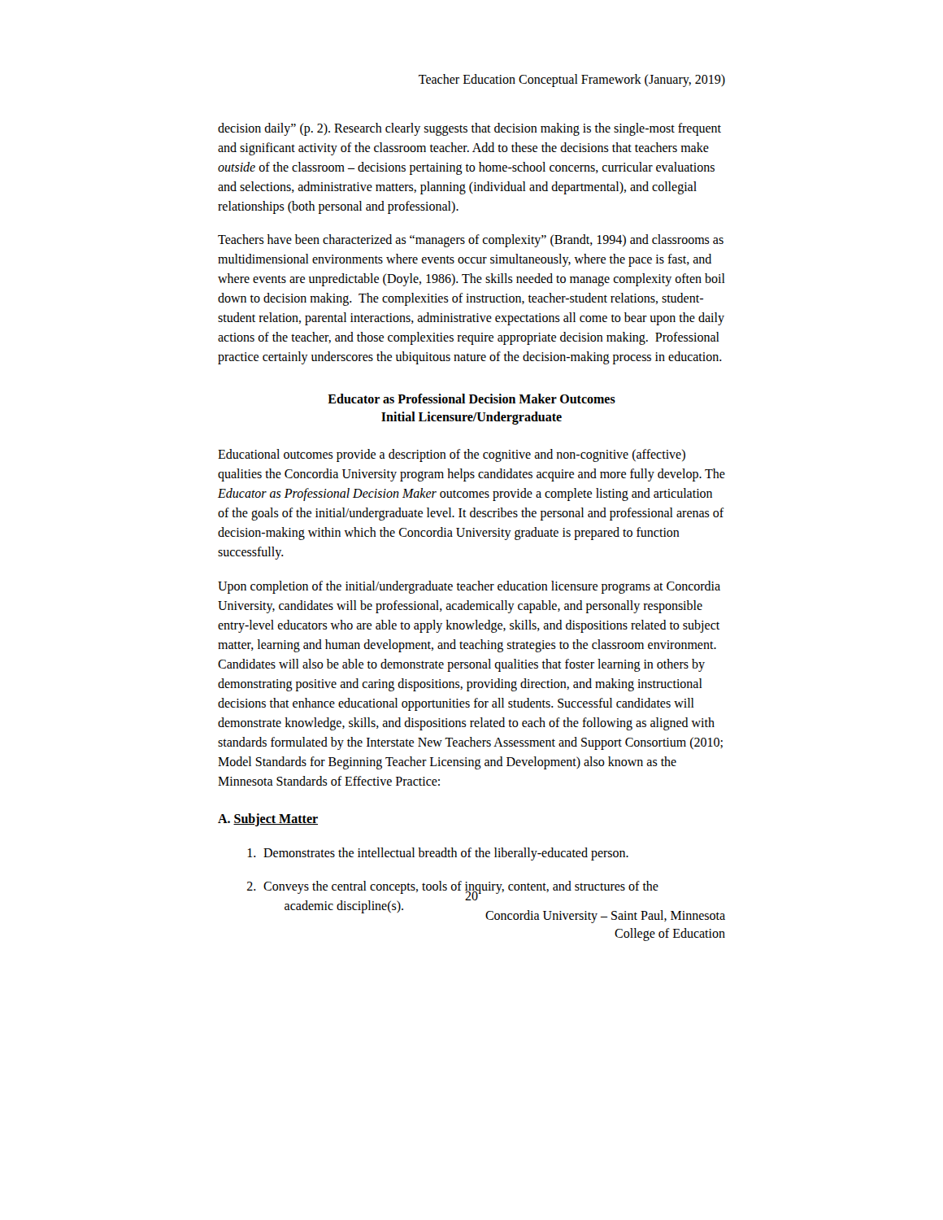Teacher Education Conceptual Framework (January, 2019)
decision daily” (p. 2). Research clearly suggests that decision making is the single-most frequent and significant activity of the classroom teacher. Add to these the decisions that teachers make outside of the classroom – decisions pertaining to home-school concerns, curricular evaluations and selections, administrative matters, planning (individual and departmental), and collegial relationships (both personal and professional).
Teachers have been characterized as “managers of complexity” (Brandt, 1994) and classrooms as multidimensional environments where events occur simultaneously, where the pace is fast, and where events are unpredictable (Doyle, 1986). The skills needed to manage complexity often boil down to decision making. The complexities of instruction, teacher-student relations, student-student relation, parental interactions, administrative expectations all come to bear upon the daily actions of the teacher, and those complexities require appropriate decision making. Professional practice certainly underscores the ubiquitous nature of the decision-making process in education.
Educator as Professional Decision Maker Outcomes
Initial Licensure/Undergraduate
Educational outcomes provide a description of the cognitive and non-cognitive (affective) qualities the Concordia University program helps candidates acquire and more fully develop. The Educator as Professional Decision Maker outcomes provide a complete listing and articulation of the goals of the initial/undergraduate level. It describes the personal and professional arenas of decision-making within which the Concordia University graduate is prepared to function successfully.
Upon completion of the initial/undergraduate teacher education licensure programs at Concordia University, candidates will be professional, academically capable, and personally responsible entry-level educators who are able to apply knowledge, skills, and dispositions related to subject matter, learning and human development, and teaching strategies to the classroom environment. Candidates will also be able to demonstrate personal qualities that foster learning in others by demonstrating positive and caring dispositions, providing direction, and making instructional decisions that enhance educational opportunities for all students. Successful candidates will demonstrate knowledge, skills, and dispositions related to each of the following as aligned with standards formulated by the Interstate New Teachers Assessment and Support Consortium (2010; Model Standards for Beginning Teacher Licensing and Development) also known as the Minnesota Standards of Effective Practice:
A. Subject Matter
Demonstrates the intellectual breadth of the liberally-educated person.
Conveys the central concepts, tools of inquiry, content, and structures of the academic discipline(s).
20
Concordia University – Saint Paul, Minnesota
College of Education